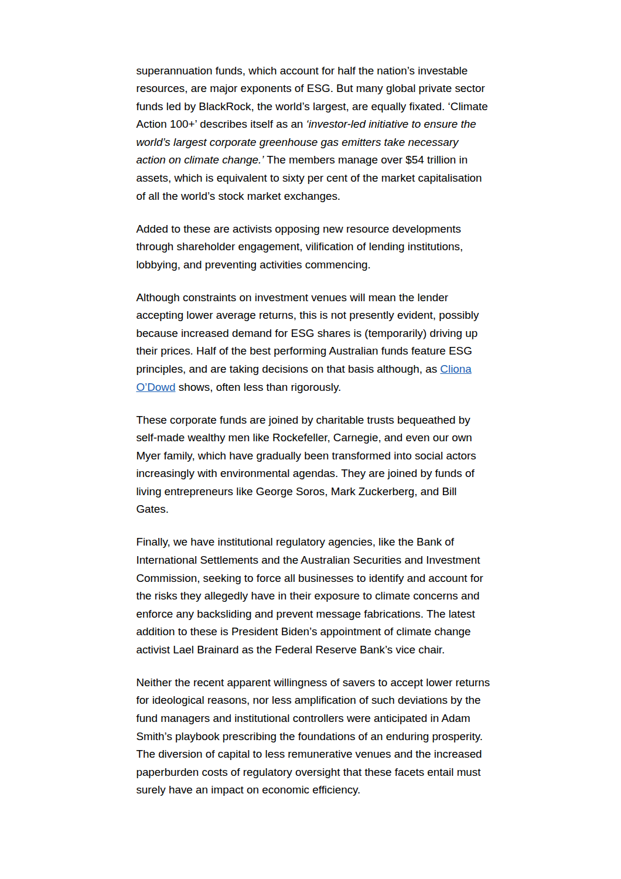superannuation funds, which account for half the nation’s investable resources, are major exponents of ESG. But many global private sector funds led by BlackRock, the world’s largest, are equally fixated. ‘Climate Action 100+’ describes itself as an ‘investor-led initiative to ensure the world’s largest corporate greenhouse gas emitters take necessary action on climate change.’ The members manage over $54 trillion in assets, which is equivalent to sixty per cent of the market capitalisation of all the world’s stock market exchanges.
Added to these are activists opposing new resource developments through shareholder engagement, vilification of lending institutions, lobbying, and preventing activities commencing.
Although constraints on investment venues will mean the lender accepting lower average returns, this is not presently evident, possibly because increased demand for ESG shares is (temporarily) driving up their prices. Half of the best performing Australian funds feature ESG principles, and are taking decisions on that basis although, as Cliona O’Dowd shows, often less than rigorously.
These corporate funds are joined by charitable trusts bequeathed by self-made wealthy men like Rockefeller, Carnegie, and even our own Myer family, which have gradually been transformed into social actors increasingly with environmental agendas. They are joined by funds of living entrepreneurs like George Soros, Mark Zuckerberg, and Bill Gates.
Finally, we have institutional regulatory agencies, like the Bank of International Settlements and the Australian Securities and Investment Commission, seeking to force all businesses to identify and account for the risks they allegedly have in their exposure to climate concerns and enforce any backsliding and prevent message fabrications. The latest addition to these is President Biden’s appointment of climate change activist Lael Brainard as the Federal Reserve Bank’s vice chair.
Neither the recent apparent willingness of savers to accept lower returns for ideological reasons, nor less amplification of such deviations by the fund managers and institutional controllers were anticipated in Adam Smith’s playbook prescribing the foundations of an enduring prosperity. The diversion of capital to less remunerative venues and the increased paperburden costs of regulatory oversight that these facets entail must surely have an impact on economic efficiency.